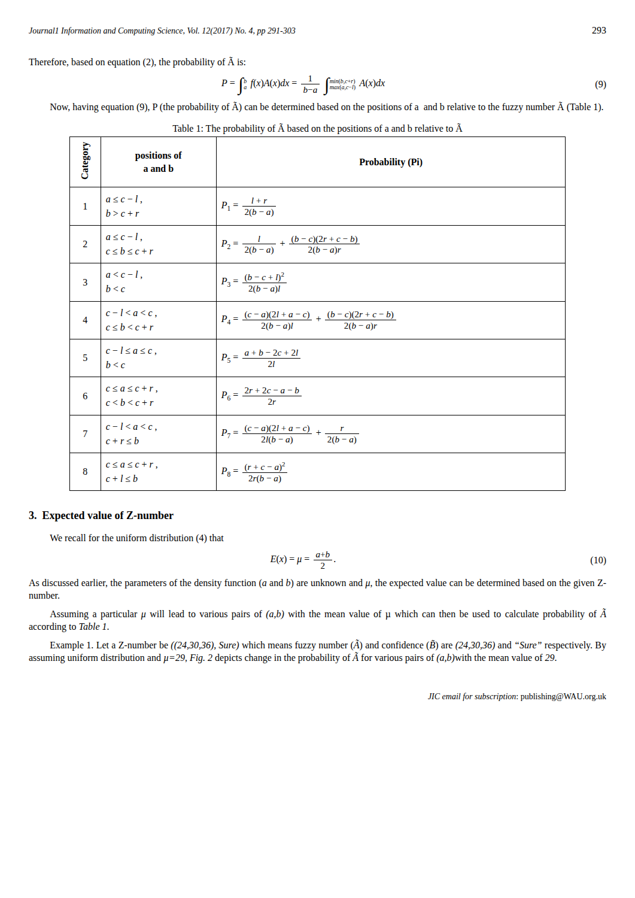Journal1 Information and Computing Science, Vol. 12(2017) No. 4, pp 291-303
293
Therefore, based on equation (2), the probability of Ã is:
P = ∫ba f(x)A(x)dx = 1 b−a ∫min(b,c+r) max(a,c−l) A(x)dx
(9)
Now, having equation (9), P (the probability of Ã) can be determined based on the positions of a and b relative to the fuzzy number Ã (Table 1).
Table 1: The probability of Ã based on the positions of a and b relative to Ã
| Category | positions of a and b | Probability (Pi) |
| --- | --- | --- |
| 1 | a ≤ c − l , b > c + r | P 1 = l + r 2( b − a ) |
| 2 | a ≤ c − l , c ≤ b ≤ c + r | P 2 = l 2( b − a ) + ( b − c )(2 r + c − b ) 2( b − a ) r |
| 3 | a < c − l , b < c | P 3 = ( b − c + l ) 2 2( b − a ) l |
| 4 | c − l < a < c , c ≤ b < c + r | P 4 = ( c − a )(2 l + a − c ) 2( b − a ) l + ( b − c )(2 r + c − b ) 2( b − a ) r |
| 5 | c − l ≤ a ≤ c , b < c | P 5 = a + b − 2 c + 2 l 2 l |
| 6 | c ≤ a ≤ c + r , c < b < c + r | P 6 = 2 r + 2 c − a − b 2 r |
| 7 | c − l < a < c , c + r ≤ b | P 7 = ( c − a )(2 l + a − c ) 2 l ( b − a ) + r 2( b − a ) |
| 8 | c ≤ a ≤ c + r , c + l ≤ b | P 8 = ( r + c − a ) 2 2 r ( b − a ) |
3. Expected value of Z-number
We recall for the uniform distribution (4) that
E(x) = μ = a+b 2.
(10)
As discussed earlier, the parameters of the density function (a and b) are unknown and μ, the expected value can be determined based on the given Z-number.
Assuming a particular μ will lead to various pairs of (a,b) with the mean value of µ which can then be used to calculate probability of Ã according to Table 1.
Example 1. Let a Z-number be ((24,30,36), Sure) which means fuzzy number (Ã) and confidence (B̃) are (24,30,36) and “Sure” respectively. By assuming uniform distribution and µ=29, Fig. 2 depicts change in the probability of Ã for various pairs of (a,b) with the mean value of 29.
JIC email for subscription: publishing@WAU.org.uk